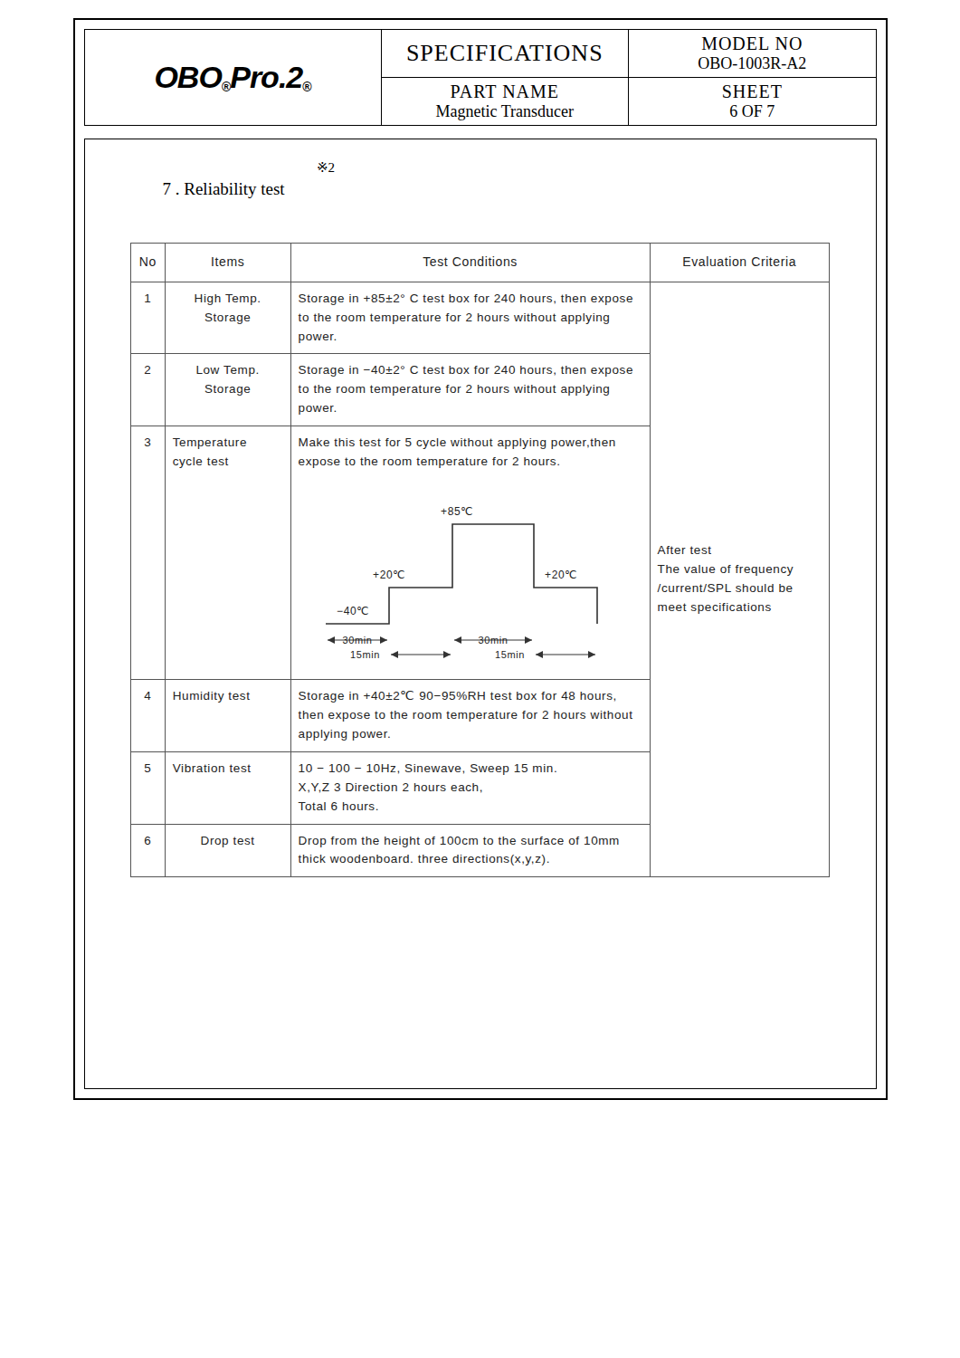| OBO ® Pro.2 ® | SPECIFICATIONS | MODEL NO OBO-1003R-A2 |
| PART NAME Magnetic Transducer | SHEET 6 OF 7 |
※2
7 . Reliability test
| No | Items | Test Conditions | Evaluation Criteria |
| --- | --- | --- | --- |
| 1 | High Temp. Storage | Storage in +85±2° C test box for 240 hours, then expose to the room temperature for 2 hours without applying power. | After test The value of frequency /current/SPL should be meet specifications |
| 2 | Low Temp. Storage | Storage in −40±2° C test box for 240 hours, then expose to the room temperature for 2 hours without applying power. |
| 3 | Temperature cycle test | Make this test for 5 cycle without applying power,then expose to the room temperature for 2 hours. +85℃ +20℃ +20℃ −40℃ 30min 30min 15min 15min |
| 4 | Humidity test | Storage in +40±2℃ 90−95%RH test box for 48 hours, then expose to the room temperature for 2 hours without applying power. |
| 5 | Vibration test | 10 − 100 − 10Hz, Sinewave, Sweep 15 min. X,Y,Z 3 Direction 2 hours each, Total 6 hours. |
| 6 | Drop test | Drop from the height of 100cm to the surface of 10mm thick woodenboard. three directions(x,y,z). |